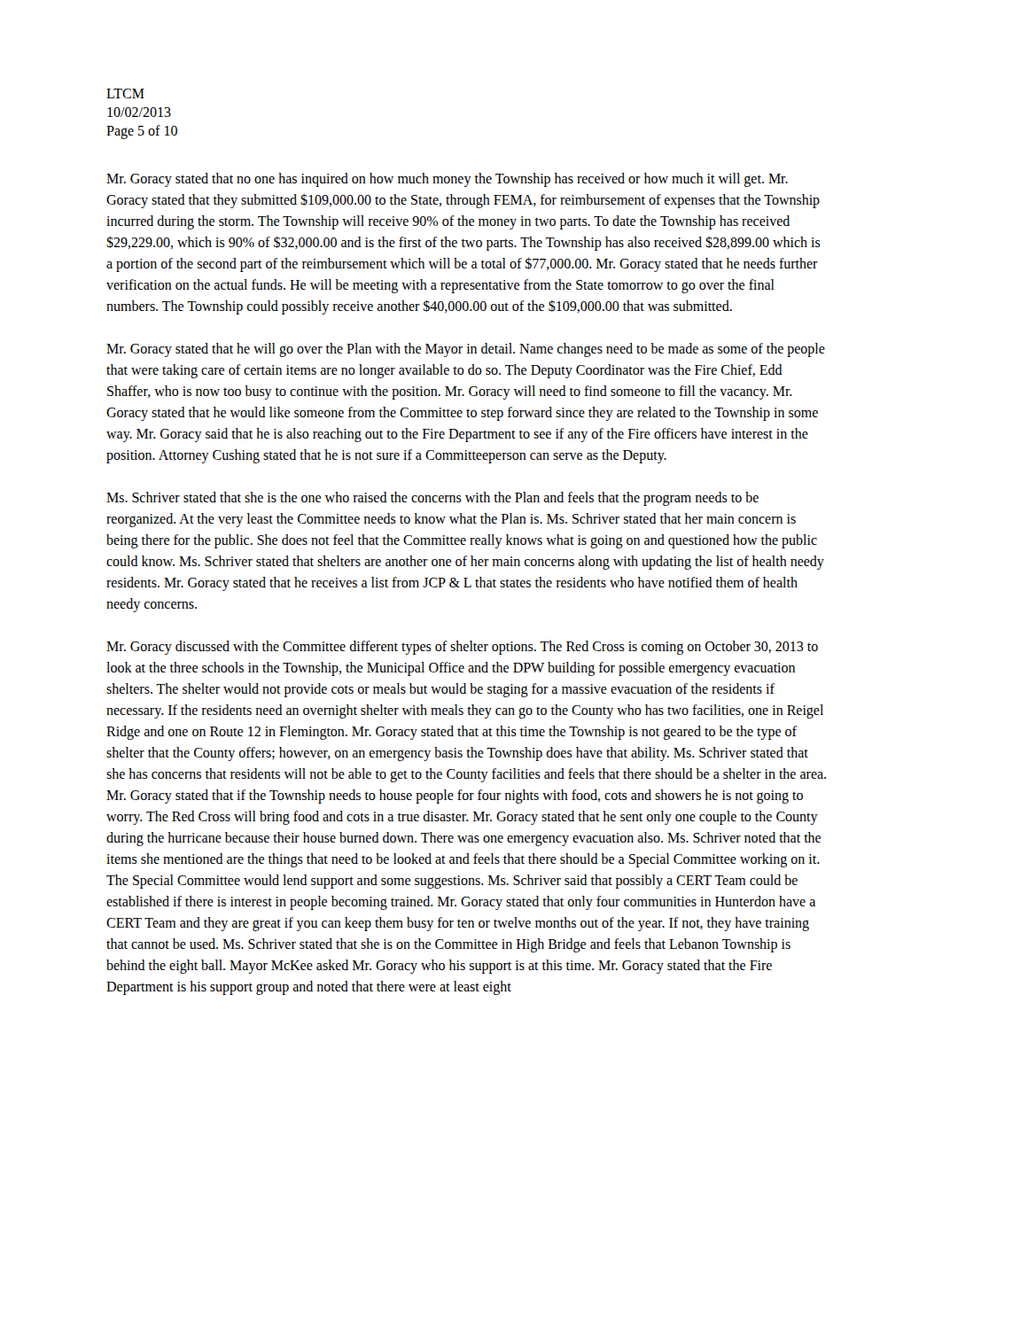LTCM
10/02/2013
Page 5 of 10
Mr. Goracy stated that no one has inquired on how much money the Township has received or how much it will get. Mr. Goracy stated that they submitted $109,000.00 to the State, through FEMA, for reimbursement of expenses that the Township incurred during the storm. The Township will receive 90% of the money in two parts. To date the Township has received $29,229.00, which is 90% of $32,000.00 and is the first of the two parts. The Township has also received $28,899.00 which is a portion of the second part of the reimbursement which will be a total of $77,000.00. Mr. Goracy stated that he needs further verification on the actual funds. He will be meeting with a representative from the State tomorrow to go over the final numbers. The Township could possibly receive another $40,000.00 out of the $109,000.00 that was submitted.
Mr. Goracy stated that he will go over the Plan with the Mayor in detail. Name changes need to be made as some of the people that were taking care of certain items are no longer available to do so. The Deputy Coordinator was the Fire Chief, Edd Shaffer, who is now too busy to continue with the position. Mr. Goracy will need to find someone to fill the vacancy. Mr. Goracy stated that he would like someone from the Committee to step forward since they are related to the Township in some way. Mr. Goracy said that he is also reaching out to the Fire Department to see if any of the Fire officers have interest in the position. Attorney Cushing stated that he is not sure if a Committeeperson can serve as the Deputy.
Ms. Schriver stated that she is the one who raised the concerns with the Plan and feels that the program needs to be reorganized. At the very least the Committee needs to know what the Plan is. Ms. Schriver stated that her main concern is being there for the public. She does not feel that the Committee really knows what is going on and questioned how the public could know. Ms. Schriver stated that shelters are another one of her main concerns along with updating the list of health needy residents. Mr. Goracy stated that he receives a list from JCP & L that states the residents who have notified them of health needy concerns.
Mr. Goracy discussed with the Committee different types of shelter options. The Red Cross is coming on October 30, 2013 to look at the three schools in the Township, the Municipal Office and the DPW building for possible emergency evacuation shelters. The shelter would not provide cots or meals but would be staging for a massive evacuation of the residents if necessary. If the residents need an overnight shelter with meals they can go to the County who has two facilities, one in Reigel Ridge and one on Route 12 in Flemington. Mr. Goracy stated that at this time the Township is not geared to be the type of shelter that the County offers; however, on an emergency basis the Township does have that ability. Ms. Schriver stated that she has concerns that residents will not be able to get to the County facilities and feels that there should be a shelter in the area. Mr. Goracy stated that if the Township needs to house people for four nights with food, cots and showers he is not going to worry. The Red Cross will bring food and cots in a true disaster. Mr. Goracy stated that he sent only one couple to the County during the hurricane because their house burned down. There was one emergency evacuation also. Ms. Schriver noted that the items she mentioned are the things that need to be looked at and feels that there should be a Special Committee working on it. The Special Committee would lend support and some suggestions. Ms. Schriver said that possibly a CERT Team could be established if there is interest in people becoming trained. Mr. Goracy stated that only four communities in Hunterdon have a CERT Team and they are great if you can keep them busy for ten or twelve months out of the year. If not, they have training that cannot be used. Ms. Schriver stated that she is on the Committee in High Bridge and feels that Lebanon Township is behind the eight ball. Mayor McKee asked Mr. Goracy who his support is at this time. Mr. Goracy stated that the Fire Department is his support group and noted that there were at least eight